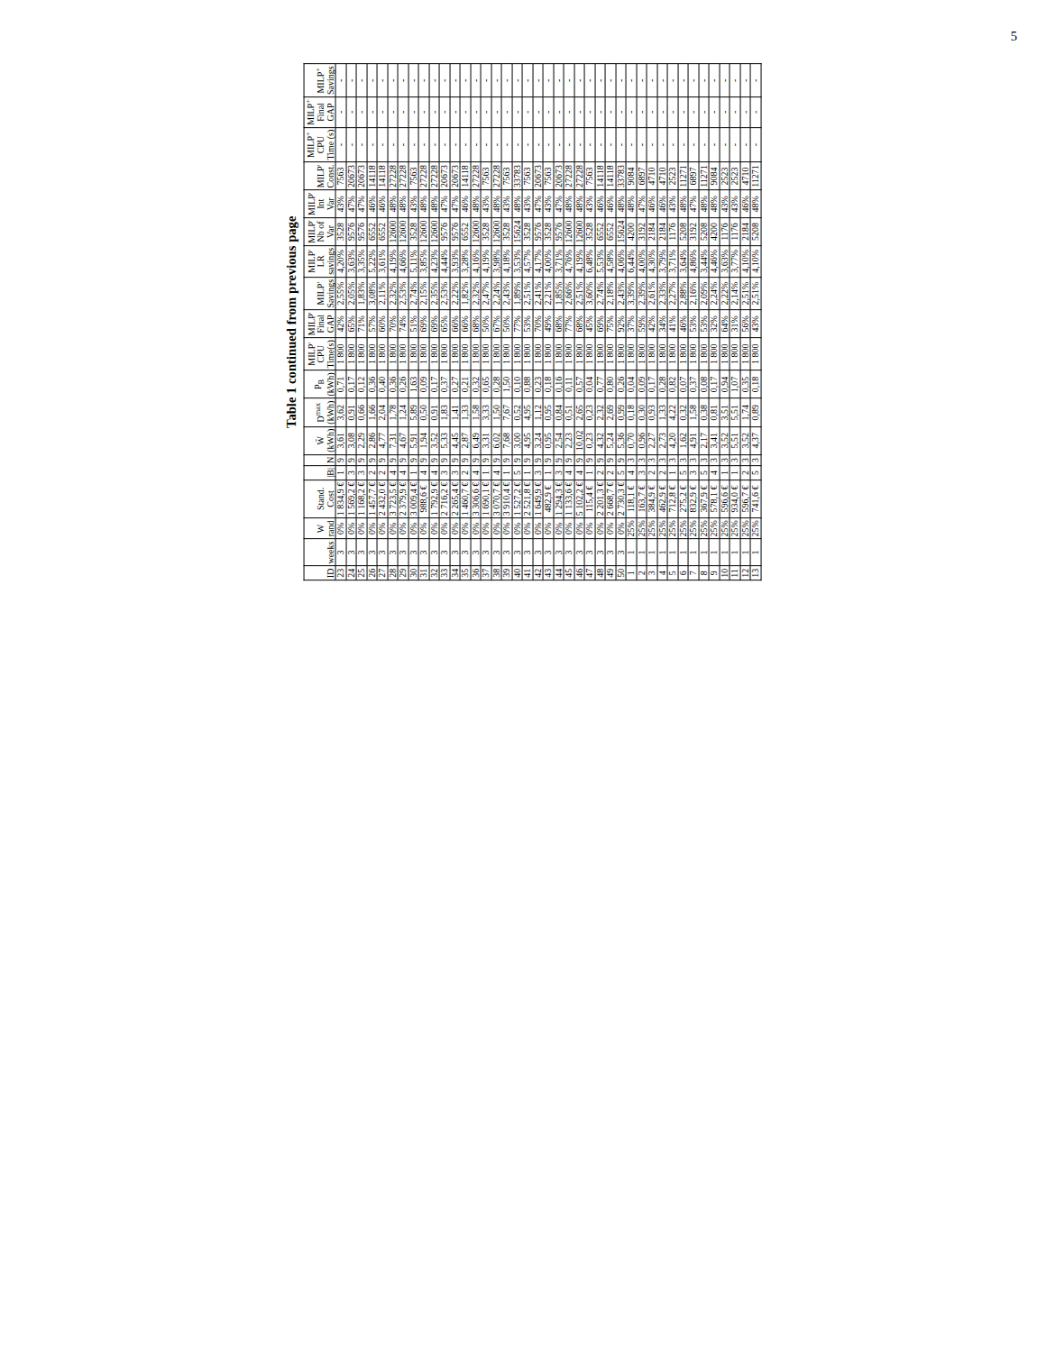5
Table 1 continued from previous page
| ID | weeks | W rand | Stand. Cost | /B/ | N | W̄ (kWh) | D max (kWh) | P B (kWh) | MILP' CPU Time(s) | MILP' Final GAP | MILP' Savings | MILP' LR savings | MILP' Nb of Var | MILP' Int Var | MILP' Const. | MILP + CPU Time (s) | MILP + Final GAP | MILP + Savings |
| --- | --- | --- | --- | --- | --- | --- | --- | --- | --- | --- | --- | --- | --- | --- | --- | --- | --- | --- |
| 23 | 3 | 0% | 1 834,9 € | 1 | 9 | 3,61 | 3,62 | 0,71 | 1 800 | 42% | 2,55% | 4,20% | 3528 | 43% | 7563 | - | - | - |
| 24 | 3 | 0% | 1 569,2 € | 3 | 9 | 3,08 | 0,91 | 0,17 | 1 800 | 65% | 2,05% | 3,63% | 9576 | 47% | 20673 | - | - | - |
| 25 | 3 | 0% | 1 168,2 € | 3 | 9 | 2,29 | 0,66 | 0,12 | 1 800 | 71% | 1,83% | 3,35% | 9576 | 47% | 20673 | - | - | - |
| 26 | 3 | 0% | 1 457,7 € | 2 | 9 | 2,86 | 1,66 | 0,36 | 1 800 | 57% | 3,08% | 5,22% | 6552 | 46% | 14118 | - | - | - |
| 27 | 3 | 0% | 2 432,0 € | 2 | 9 | 4,77 | 2,04 | 0,40 | 1 800 | 60% | 2,11% | 3,61% | 6552 | 46% | 14118 | - | - | - |
| 28 | 3 | 0% | 3 723,5 € | 4 | 9 | 7,31 | 1,78 | 0,36 | 1 800 | 70% | 2,32% | 4,19% | 12600 | 48% | 27228 | - | - | - |
| 29 | 3 | 0% | 2 379,9 € | 4 | 9 | 4,67 | 1,24 | 0,26 | 1 800 | 74% | 2,53% | 4,66% | 12600 | 48% | 27228 | - | - | - |
| 30 | 3 | 0% | 3 009,4 € | 1 | 9 | 5,91 | 5,89 | 1,63 | 1 800 | 51% | 2,74% | 5,11% | 3528 | 43% | 7563 | - | - | - |
| 31 | 3 | 0% | 988,6 € | 4 | 9 | 1,94 | 0,50 | 0,09 | 1 800 | 69% | 2,15% | 3,85% | 12600 | 48% | 27228 | - | - | - |
| 32 | 3 | 0% | 1 792,9 € | 4 | 9 | 3,52 | 0,91 | 0,17 | 1 800 | 69% | 2,35% | 4,23% | 12600 | 48% | 27228 | - | - | - |
| 33 | 3 | 0% | 2 716,2 € | 3 | 9 | 5,33 | 1,83 | 0,37 | 1 800 | 65% | 2,53% | 4,44% | 9576 | 47% | 20673 | - | - | - |
| 34 | 3 | 0% | 2 265,4 € | 3 | 9 | 4,45 | 1,41 | 0,27 | 1 800 | 66% | 2,22% | 3,93% | 9576 | 47% | 20673 | - | - | - |
| 35 | 3 | 0% | 1 460,7 € | 2 | 9 | 2,87 | 1,33 | 0,21 | 1 800 | 66% | 1,82% | 3,28% | 6552 | 46% | 14118 | - | - | - |
| 36 | 3 | 0% | 3 306,6 € | 4 | 9 | 6,49 | 1,58 | 0,32 | 1 800 | 68% | 2,32% | 4,16% | 12600 | 48% | 27228 | - | - | - |
| 37 | 3 | 0% | 1 690,1 € | 1 | 9 | 3,31 | 3,33 | 0,65 | 1 800 | 50% | 2,47% | 4,19% | 3528 | 43% | 7563 | - | - | - |
| 38 | 3 | 0% | 3 070,7 € | 4 | 9 | 6,02 | 1,50 | 0,28 | 1 800 | 67% | 2,24% | 3,98% | 12600 | 48% | 27228 | - | - | - |
| 39 | 3 | 0% | 3 910,4 € | 1 | 9 | 7,68 | 7,67 | 1,50 | 1 800 | 50% | 2,43% | 4,18% | 3528 | 43% | 7563 | - | - | - |
| 40 | 3 | 0% | 1 527,2 € | 5 | 9 | 3,00 | 0,52 | 0,10 | 1 800 | 77% | 1,89% | 3,53% | 15624 | 48% | 33783 | - | - | - |
| 41 | 3 | 0% | 2 521,8 € | 1 | 9 | 4,95 | 4,95 | 0,88 | 1 800 | 53% | 2,51% | 4,57% | 3528 | 43% | 7563 | - | - | - |
| 42 | 3 | 0% | 1 649,9 € | 3 | 9 | 3,24 | 1,12 | 0,23 | 1 800 | 70% | 2,41% | 4,17% | 9576 | 47% | 20673 | - | - | - |
| 43 | 3 | 0% | 482,9 € | 1 | 9 | 0,95 | 0,95 | 0,18 | 1 800 | 49% | 2,21% | 4,00% | 3528 | 43% | 7563 | - | - | - |
| 44 | 3 | 0% | 1 294,3 € | 3 | 9 | 2,54 | 0,84 | 0,16 | 1 800 | 68% | 1,85% | 3,71% | 9576 | 47% | 20673 | - | - | - |
| 45 | 3 | 0% | 1 133,6 € | 4 | 9 | 2,23 | 0,51 | 0,11 | 1 800 | 77% | 2,66% | 4,76% | 12600 | 48% | 27228 | - | - | - |
| 46 | 3 | 0% | 5 102,2 € | 4 | 9 | 10,02 | 2,65 | 0,57 | 1 800 | 68% | 2,51% | 4,19% | 12600 | 48% | 27228 | - | - | - |
| 47 | 3 | 0% | 115,4 € | 1 | 9 | 0,23 | 0,23 | 0,04 | 1 800 | 45% | 3,60% | 6,48% | 3528 | 43% | 7563 | - | - | - |
| 48 | 3 | 0% | 2 201,3 € | 2 | 9 | 4,32 | 2,32 | 0,77 | 1 800 | 69% | 2,74% | 5,53% | 6552 | 46% | 14118 | - | - | - |
| 49 | 3 | 0% | 2 668,7 € | 2 | 9 | 5,24 | 2,69 | 0,80 | 1 800 | 75% | 2,18% | 4,58% | 6552 | 46% | 14118 | - | - | - |
| 50 | 3 | 0% | 2 730,3 € | 5 | 9 | 5,36 | 0,99 | 0,26 | 1 800 | 92% | 2,43% | 4,06% | 15624 | 48% | 33783 | - | - | - |
| 1 | 1 | 25% | 118,1 € | 4 | 3 | 0,70 | 0,18 | 0,04 | 1 800 | 37% | 3,39% | 6,44% | 4200 | 48% | 9084 | - | - | - |
| 2 | 1 | 25% | 163,7 € | 3 | 3 | 0,96 | 0,30 | 0,09 | 1 800 | 59% | 2,39% | 4,00% | 3192 | 47% | 6897 | - | - | - |
| 3 | 1 | 25% | 384,9 € | 2 | 3 | 2,27 | 0,93 | 0,17 | 1 800 | 42% | 2,61% | 4,30% | 2184 | 46% | 4710 | - | - | - |
| 4 | 1 | 25% | 462,9 € | 2 | 3 | 2,73 | 1,33 | 0,28 | 1 800 | 34% | 2,33% | 3,79% | 2184 | 46% | 4710 | - | - | - |
| 5 | 1 | 25% | 712,8 € | 1 | 3 | 4,20 | 4,22 | 0,82 | 1 800 | 41% | 2,27% | 3,71% | 1176 | 43% | 2523 | - | - | - |
| 6 | 1 | 25% | 275,2 € | 5 | 3 | 1,62 | 0,32 | 0,07 | 1 800 | 46% | 2,88% | 3,64% | 5208 | 48% | 11271 | - | - | - |
| 7 | 1 | 25% | 832,9 € | 3 | 3 | 4,91 | 1,58 | 0,37 | 1 800 | 53% | 2,16% | 4,86% | 3192 | 47% | 6897 | - | - | - |
| 8 | 1 | 25% | 367,9 € | 5 | 3 | 2,17 | 0,38 | 0,08 | 1 800 | 53% | 2,09% | 3,44% | 5208 | 48% | 11271 | - | - | - |
| 9 | 1 | 25% | 578,1 € | 4 | 3 | 3,41 | 0,81 | 0,17 | 1 800 | 32% | 2,24% | 4,46% | 4200 | 48% | 9084 | - | - | - |
| 10 | 1 | 25% | 596,6 € | 1 | 3 | 3,52 | 3,51 | 0,94 | 1 800 | 64% | 2,22% | 3,63% | 1176 | 43% | 2523 | - | - | - |
| 11 | 1 | 25% | 934,0 € | 1 | 3 | 5,51 | 5,51 | 1,07 | 1 800 | 31% | 2,14% | 3,77% | 1176 | 43% | 2523 | - | - | - |
| 12 | 1 | 25% | 596,7 € | 2 | 3 | 3,52 | 1,74 | 0,35 | 1 800 | 56% | 2,51% | 4,10% | 2184 | 46% | 4710 | - | - | - |
| 13 | 1 | 25% | 741,6 € | 5 | 3 | 4,37 | 0,89 | 0,18 | 1 800 | 43% | 2,51% | 4,10% | 5208 | 48% | 11271 | - | - | - |